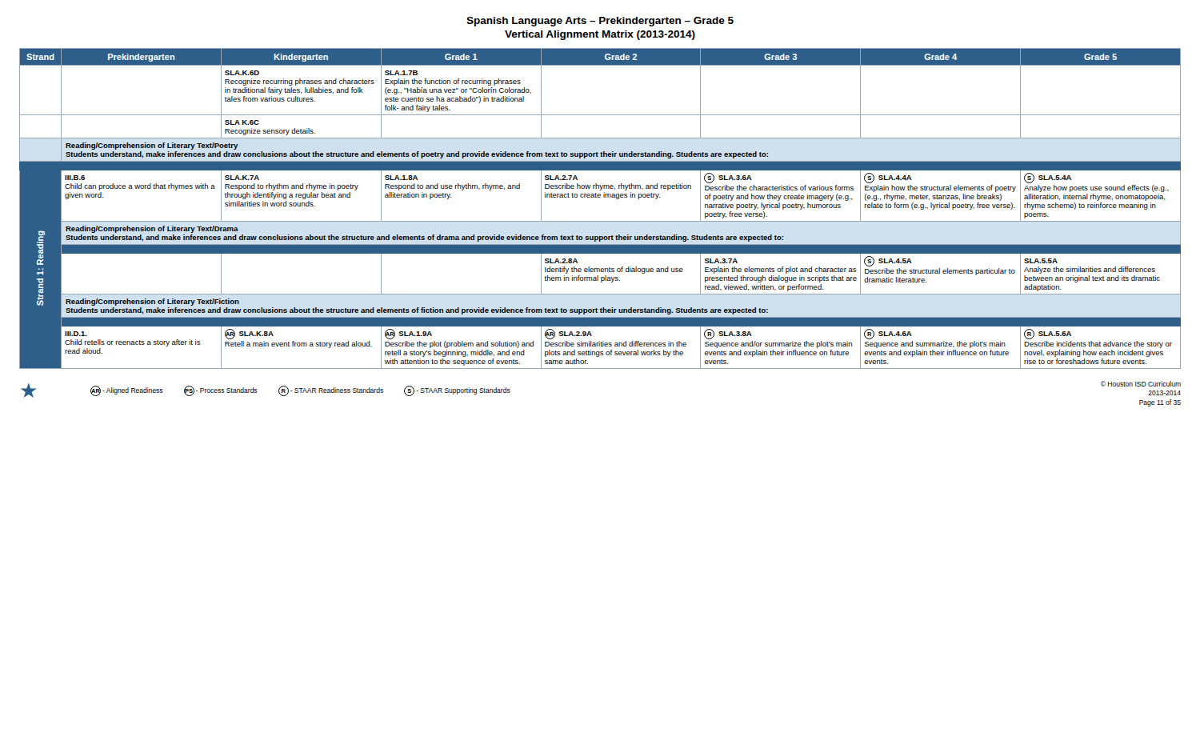Spanish Language Arts – Prekindergarten – Grade 5
Vertical Alignment Matrix (2013-2014)
| Strand | Prekindergarten | Kindergarten | Grade 1 | Grade 2 | Grade 3 | Grade 4 | Grade 5 |
| --- | --- | --- | --- | --- | --- | --- | --- |
| | | SLA.K.6D Recognize recurring phrases and characters in traditional fairy tales, lullabies, and folk tales from various cultures. | SLA.1.7B Explain the function of recurring phrases (e.g., "Había una vez" or "Colorín Colorado, este cuento se ha acabado") in traditional folk- and fairy tales. | | | | |
| | | SLA K.6C Recognize sensory details. | | | | | |
| | Reading/Comprehension of Literary Text/Poetry Students understand, make inferences and draw conclusions about the structure and elements of poetry and provide evidence from text to support their understanding. Students are expected to: |
| Strand 1: Reading | III.B.6 Child can produce a word that rhymes with a given word. | SLA.K.7A Respond to rhythm and rhyme in poetry through identifying a regular beat and similarities in word sounds. | SLA.1.8A Respond to and use rhythm, rhyme, and alliteration in poetry. | SLA.2.7A Describe how rhyme, rhythm, and repetition interact to create images in poetry. | S SLA.3.6A Describe the characteristics of various forms of poetry and how they create imagery (e.g., narrative poetry, lyrical poetry, humorous poetry, free verse). | S SLA.4.4A Explain how the structural elements of poetry (e.g., rhyme, meter, stanzas, line breaks) relate to form (e.g., lyrical poetry, free verse). | S SLA.5.4A Analyze how poets use sound effects (e.g., alliteration, internal rhyme, onomatopoeia, rhyme scheme) to reinforce meaning in poems. |
| Reading/Comprehension of Literary Text/Drama Students understand, and make inferences and draw conclusions about the structure and elements of drama and provide evidence from text to support their understanding. Students are expected to: |
| | | | SLA.2.8A Identify the elements of dialogue and use them in informal plays. | SLA.3.7A Explain the elements of plot and character as presented through dialogue in scripts that are read, viewed, written, or performed. | S SLA.4.5A Describe the structural elements particular to dramatic literature. | SLA.5.5A Analyze the similarities and differences between an original text and its dramatic adaptation. |
| Reading/Comprehension of Literary Text/Fiction Students understand, make inferences and draw conclusions about the structure and elements of fiction and provide evidence from text to support their understanding. Students are expected to: |
| III.D.1. Child retells or reenacts a story after it is read aloud. | AR SLA.K.8A Retell a main event from a story read aloud. | AR SLA.1.9A Describe the plot (problem and solution) and retell a story's beginning, middle, and end with attention to the sequence of events. | AR SLA.2.9A Describe similarities and differences in the plots and settings of several works by the same author. | R SLA.3.8A Sequence and/or summarize the plot's main events and explain their influence on future events. | R SLA.4.6A Sequence and summarize, the plot's main events and explain their influence on future events. | R SLA.5.6A Describe incidents that advance the story or novel, explaining how each incident gives rise to or foreshadows future events. |
★
AR- Aligned Readiness PS- Process Standards R- STAAR Readiness Standards S- STAAR Supporting Standards
© Houston ISD Curriculum
2013-2014
Page 11 of 35